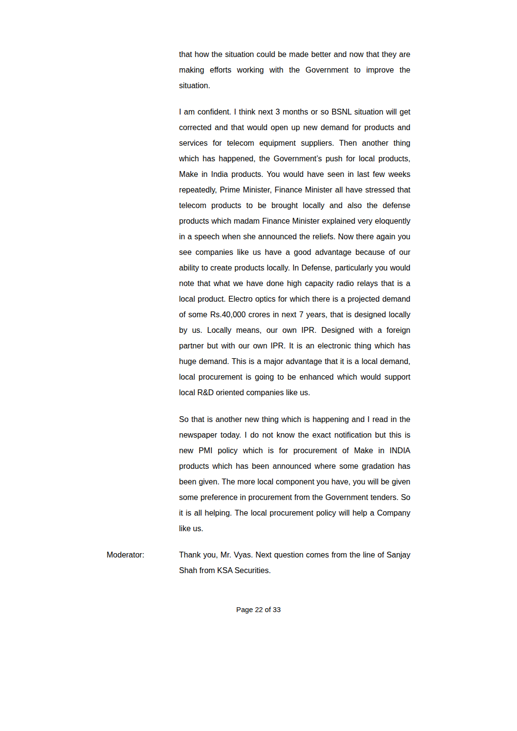that how the situation could be made better and now that they are making efforts working with the Government to improve the situation.
I am confident. I think next 3 months or so BSNL situation will get corrected and that would open up new demand for products and services for telecom equipment suppliers. Then another thing which has happened, the Government’s push for local products, Make in India products. You would have seen in last few weeks repeatedly, Prime Minister, Finance Minister all have stressed that telecom products to be brought locally and also the defense products which madam Finance Minister explained very eloquently in a speech when she announced the reliefs. Now there again you see companies like us have a good advantage because of our ability to create products locally. In Defense, particularly you would note that what we have done high capacity radio relays that is a local product. Electro optics for which there is a projected demand of some Rs.40,000 crores in next 7 years, that is designed locally by us. Locally means, our own IPR. Designed with a foreign partner but with our own IPR. It is an electronic thing which has huge demand. This is a major advantage that it is a local demand, local procurement is going to be enhanced which would support local R&D oriented companies like us.
So that is another new thing which is happening and I read in the newspaper today. I do not know the exact notification but this is new PMI policy which is for procurement of Make in INDIA products which has been announced where some gradation has been given. The more local component you have, you will be given some preference in procurement from the Government tenders. So it is all helping. The local procurement policy will help a Company like us.
Moderator:
Thank you, Mr. Vyas. Next question comes from the line of Sanjay Shah from KSA Securities.
Page 22 of 33